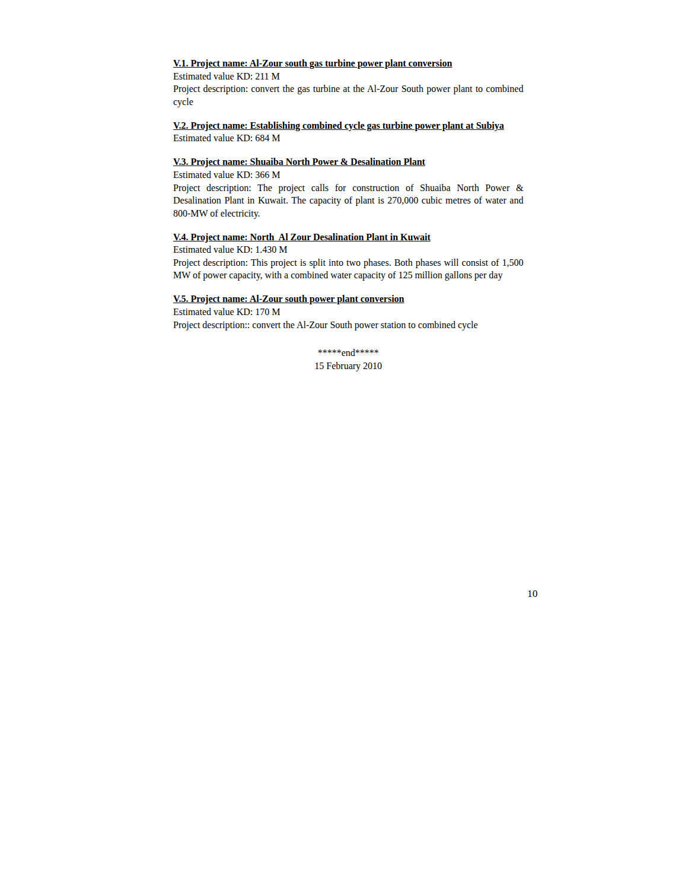V.1. Project name: Al-Zour south gas turbine power plant conversion
Estimated value KD: 211 M
Project description: convert the gas turbine at the Al-Zour South power plant to combined cycle
V.2. Project name: Establishing combined cycle gas turbine power plant at Subiya
Estimated value KD: 684 M
V.3. Project name: Shuaiba North Power & Desalination Plant
Estimated value KD: 366 M
Project description: The project calls for construction of Shuaiba North Power & Desalination Plant in Kuwait. The capacity of plant is 270,000 cubic metres of water and 800-MW of electricity.
V.4. Project name: North Al Zour Desalination Plant in Kuwait
Estimated value KD: 1.430 M
Project description: This project is split into two phases. Both phases will consist of 1,500 MW of power capacity, with a combined water capacity of 125 million gallons per day
V.5. Project name: Al-Zour south power plant conversion
Estimated value KD: 170 M
Project description:: convert the Al-Zour South power station to combined cycle
*****end***** 15 February 2010
10